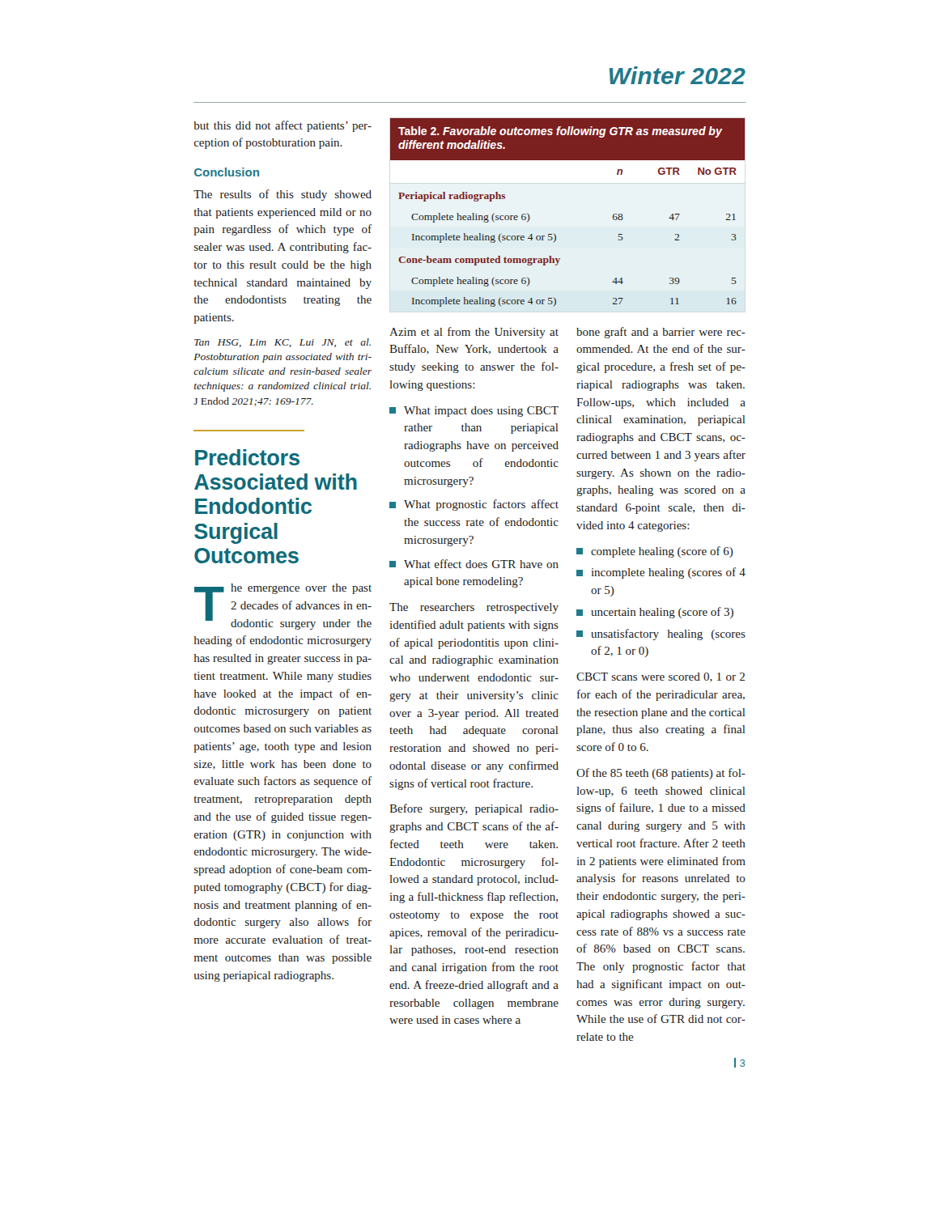Winter 2022
but this did not affect patients’ perception of postobturation pain.
Conclusion
The results of this study showed that patients experienced mild or no pain regardless of which type of sealer was used. A contributing factor to this result could be the high technical standard maintained by the endodontists treating the patients.
Tan HSG, Lim KC, Lui JN, et al. Postobturation pain associated with tricalcium silicate and resin-based sealer techniques: a randomized clinical trial. J Endod 2021;47: 169-177.
Predictors Associated with Endodontic Surgical Outcomes
The emergence over the past 2 decades of advances in endodontic surgery under the heading of endodontic microsurgery has resulted in greater success in patient treatment. While many studies have looked at the impact of endodontic microsurgery on patient outcomes based on such variables as patients’ age, tooth type and lesion size, little work has been done to evaluate such factors as sequence of treatment, retropreparation depth and the use of guided tissue regeneration (GTR) in conjunction with endodontic microsurgery. The widespread adoption of cone-beam computed tomography (CBCT) for diagnosis and treatment planning of endodontic surgery also allows for more accurate evaluation of treatment outcomes than was possible using periapical radiographs.
Table 2. Favorable outcomes following GTR as measured by different modalities.
| | n | GTR | No GTR |
| --- | --- | --- | --- |
| Periapical radiographs |
| Complete healing (score 6) | 68 | 47 | 21 |
| Incomplete healing (score 4 or 5) | 5 | 2 | 3 |
| Cone-beam computed tomography |
| Complete healing (score 6) | 44 | 39 | 5 |
| Incomplete healing (score 4 or 5) | 27 | 11 | 16 |
Azim et al from the University at Buffalo, New York, undertook a study seeking to answer the following questions:
What impact does using CBCT rather than periapical radiographs have on perceived outcomes of endodontic microsurgery?
What prognostic factors affect the success rate of endodontic microsurgery?
What effect does GTR have on apical bone remodeling?
The researchers retrospectively identified adult patients with signs of apical periodontitis upon clinical and radiographic examination who underwent endodontic surgery at their university’s clinic over a 3-year period. All treated teeth had adequate coronal restoration and showed no periodontal disease or any confirmed signs of vertical root fracture.
Before surgery, periapical radiographs and CBCT scans of the affected teeth were taken. Endodontic microsurgery followed a standard protocol, including a full-thickness flap reflection, osteotomy to expose the root apices, removal of the periradicular pathoses, root-end resection and canal irrigation from the root end. A freeze-dried allograft and a resorbable collagen membrane were used in cases where a
bone graft and a barrier were recommended. At the end of the surgical procedure, a fresh set of periapical radiographs was taken. Follow-ups, which included a clinical examination, periapical radiographs and CBCT scans, occurred between 1 and 3 years after surgery. As shown on the radiographs, healing was scored on a standard 6-point scale, then divided into 4 categories:
complete healing (score of 6)
incomplete healing (scores of 4 or 5)
uncertain healing (score of 3)
unsatisfactory healing (scores of 2, 1 or 0)
CBCT scans were scored 0, 1 or 2 for each of the periradicular area, the resection plane and the cortical plane, thus also creating a final score of 0 to 6.
Of the 85 teeth (68 patients) at follow-up, 6 teeth showed clinical signs of failure, 1 due to a missed canal during surgery and 5 with vertical root fracture. After 2 teeth in 2 patients were eliminated from analysis for reasons unrelated to their endodontic surgery, the periapical radiographs showed a success rate of 88% vs a success rate of 86% based on CBCT scans. The only prognostic factor that had a significant impact on outcomes was error during surgery. While the use of GTR did not correlate to the
3